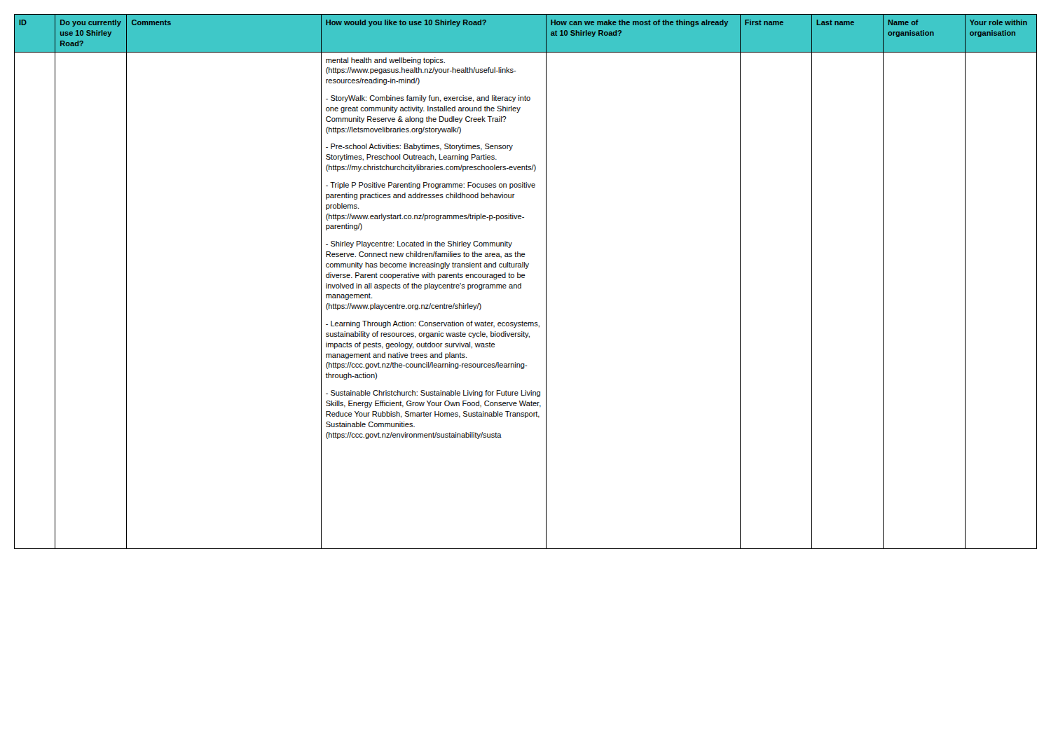| ID | Do you currently use 10 Shirley Road? | Comments | How would you like to use 10 Shirley Road? | How can we make the most of the things already at 10 Shirley Road? | First name | Last name | Name of organisation | Your role within organisation |
| --- | --- | --- | --- | --- | --- | --- | --- | --- |
| | | | mental health and wellbeing topics. (https://www.pegasus.health.nz/your-health/useful-links-resources/reading-in-mind/) - StoryWalk: Combines family fun, exercise, and literacy into one great community activity. Installed around the Shirley Community Reserve & along the Dudley Creek Trail? (https://letsmovelibraries.org/storywalk/) - Pre-school Activities: Babytimes, Storytimes, Sensory Storytimes, Preschool Outreach, Learning Parties. (https://my.christchurchcitylibraries.com/preschoolers-events/) - Triple P Positive Parenting Programme: Focuses on positive parenting practices and addresses childhood behaviour problems. (https://www.earlystart.co.nz/programmes/triple-p-positive-parenting/) - Shirley Playcentre: Located in the Shirley Community Reserve. Connect new children/families to the area, as the community has become increasingly transient and culturally diverse. Parent cooperative with parents encouraged to be involved in all aspects of the playcentre's programme and management. (https://www.playcentre.org.nz/centre/shirley/) - Learning Through Action: Conservation of water, ecosystems, sustainability of resources, organic waste cycle, biodiversity, impacts of pests, geology, outdoor survival, waste management and native trees and plants. (https://ccc.govt.nz/the-council/learning-resources/learning-through-action) - Sustainable Christchurch: Sustainable Living for Future Living Skills, Energy Efficient, Grow Your Own Food, Conserve Water, Reduce Your Rubbish, Smarter Homes, Sustainable Transport, Sustainable Communities. (https://ccc.govt.nz/environment/sustainability/susta | | | | | |